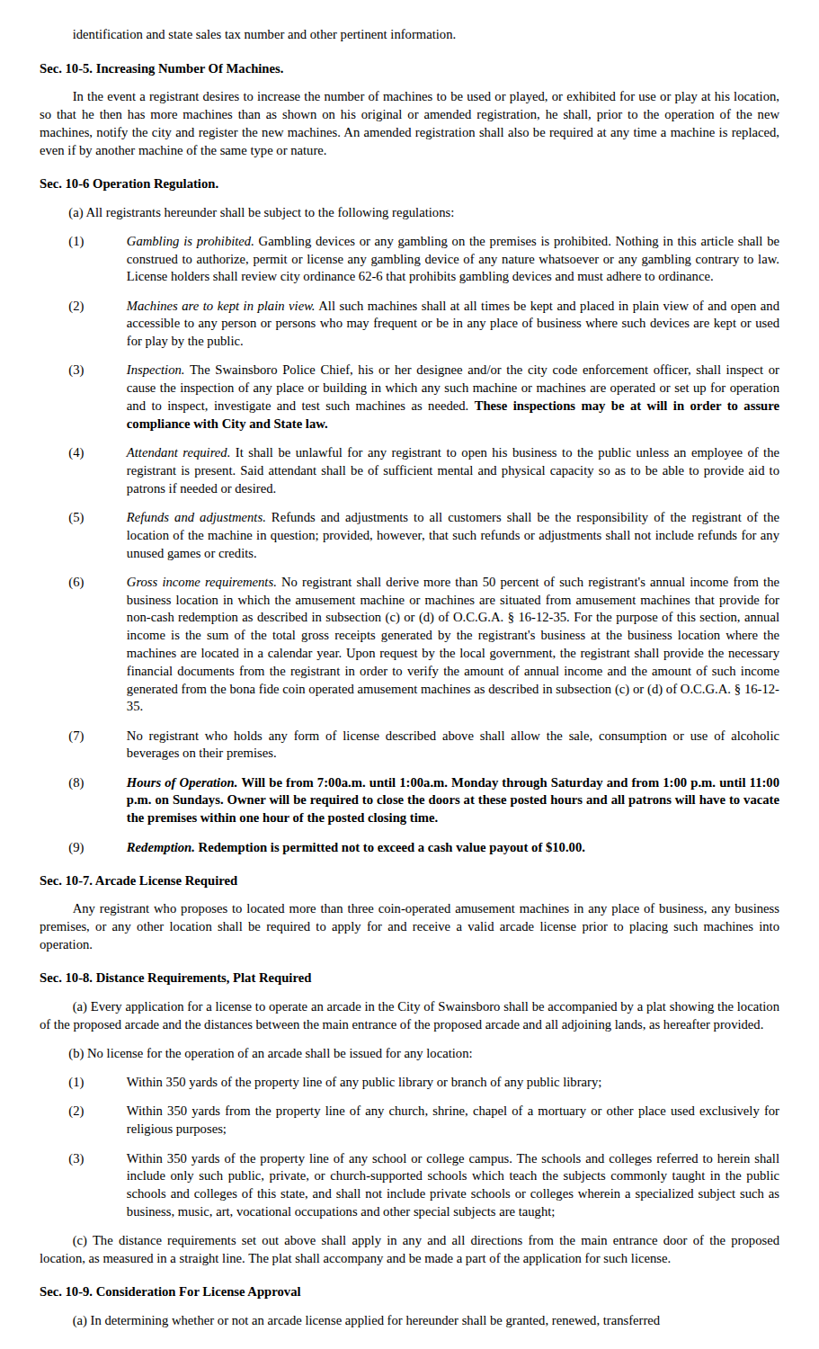identification and state sales tax number and other pertinent information.
Sec. 10-5. Increasing Number Of Machines.
In the event a registrant desires to increase the number of machines to be used or played, or exhibited for use or play at his location, so that he then has more machines than as shown on his original or amended registration, he shall, prior to the operation of the new machines, notify the city and register the new machines. An amended registration shall also be required at any time a machine is replaced, even if by another machine of the same type or nature.
Sec. 10-6 Operation Regulation.
(a) All registrants hereunder shall be subject to the following regulations:
(1) Gambling is prohibited. Gambling devices or any gambling on the premises is prohibited. Nothing in this article shall be construed to authorize, permit or license any gambling device of any nature whatsoever or any gambling contrary to law. License holders shall review city ordinance 62-6 that prohibits gambling devices and must adhere to ordinance.
(2) Machines are to kept in plain view. All such machines shall at all times be kept and placed in plain view of and open and accessible to any person or persons who may frequent or be in any place of business where such devices are kept or used for play by the public.
(3) Inspection. The Swainsboro Police Chief, his or her designee and/or the city code enforcement officer, shall inspect or cause the inspection of any place or building in which any such machine or machines are operated or set up for operation and to inspect, investigate and test such machines as needed. These inspections may be at will in order to assure compliance with City and State law.
(4) Attendant required. It shall be unlawful for any registrant to open his business to the public unless an employee of the registrant is present. Said attendant shall be of sufficient mental and physical capacity so as to be able to provide aid to patrons if needed or desired.
(5) Refunds and adjustments. Refunds and adjustments to all customers shall be the responsibility of the registrant of the location of the machine in question; provided, however, that such refunds or adjustments shall not include refunds for any unused games or credits.
(6) Gross income requirements. No registrant shall derive more than 50 percent of such registrant's annual income from the business location in which the amusement machine or machines are situated from amusement machines that provide for non-cash redemption as described in subsection (c) or (d) of O.C.G.A. § 16-12-35. For the purpose of this section, annual income is the sum of the total gross receipts generated by the registrant's business at the business location where the machines are located in a calendar year. Upon request by the local government, the registrant shall provide the necessary financial documents from the registrant in order to verify the amount of annual income and the amount of such income generated from the bona fide coin operated amusement machines as described in subsection (c) or (d) of O.C.G.A. § 16-12-35.
(7) No registrant who holds any form of license described above shall allow the sale, consumption or use of alcoholic beverages on their premises.
(8) Hours of Operation. Will be from 7:00a.m. until 1:00a.m. Monday through Saturday and from 1:00 p.m. until 11:00 p.m. on Sundays. Owner will be required to close the doors at these posted hours and all patrons will have to vacate the premises within one hour of the posted closing time.
(9) Redemption. Redemption is permitted not to exceed a cash value payout of $10.00.
Sec. 10-7. Arcade License Required
Any registrant who proposes to located more than three coin-operated amusement machines in any place of business, any business premises, or any other location shall be required to apply for and receive a valid arcade license prior to placing such machines into operation.
Sec. 10-8. Distance Requirements, Plat Required
(a) Every application for a license to operate an arcade in the City of Swainsboro shall be accompanied by a plat showing the location of the proposed arcade and the distances between the main entrance of the proposed arcade and all adjoining lands, as hereafter provided.
(b) No license for the operation of an arcade shall be issued for any location:
(1) Within 350 yards of the property line of any public library or branch of any public library;
(2) Within 350 yards from the property line of any church, shrine, chapel of a mortuary or other place used exclusively for religious purposes;
(3) Within 350 yards of the property line of any school or college campus. The schools and colleges referred to herein shall include only such public, private, or church-supported schools which teach the subjects commonly taught in the public schools and colleges of this state, and shall not include private schools or colleges wherein a specialized subject such as business, music, art, vocational occupations and other special subjects are taught;
(c) The distance requirements set out above shall apply in any and all directions from the main entrance door of the proposed location, as measured in a straight line. The plat shall accompany and be made a part of the application for such license.
Sec. 10-9. Consideration For License Approval
(a) In determining whether or not an arcade license applied for hereunder shall be granted, renewed, transferred